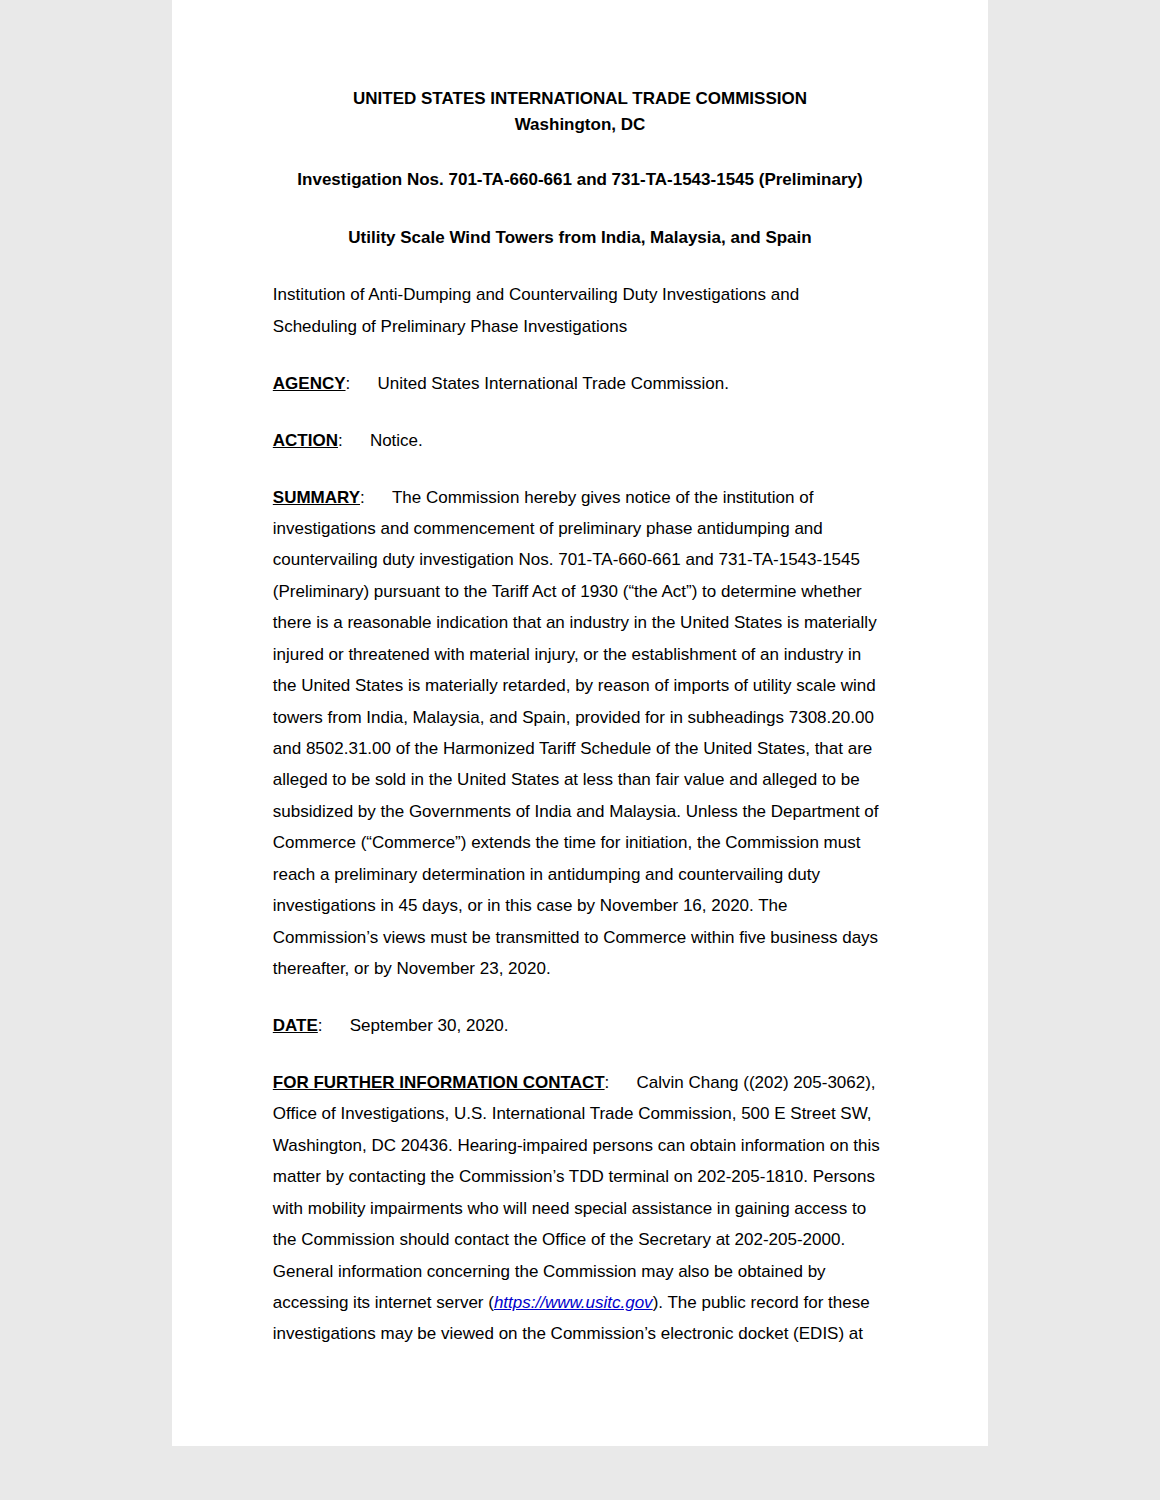UNITED STATES INTERNATIONAL TRADE COMMISSIONWashington, DC
Investigation Nos. 701-TA-660-661 and 731-TA-1543-1545 (Preliminary)
Utility Scale Wind Towers from India, Malaysia, and Spain
Institution of Anti-Dumping and Countervailing Duty Investigations and Scheduling of Preliminary Phase Investigations
AGENCY: United States International Trade Commission.
ACTION: Notice.
SUMMARY: The Commission hereby gives notice of the institution of investigations and commencement of preliminary phase antidumping and countervailing duty investigation Nos. 701-TA-660-661 and 731-TA-1543-1545 (Preliminary) pursuant to the Tariff Act of 1930 (“the Act”) to determine whether there is a reasonable indication that an industry in the United States is materially injured or threatened with material injury, or the establishment of an industry in the United States is materially retarded, by reason of imports of utility scale wind towers from India, Malaysia, and Spain, provided for in subheadings 7308.20.00 and 8502.31.00 of the Harmonized Tariff Schedule of the United States, that are alleged to be sold in the United States at less than fair value and alleged to be subsidized by the Governments of India and Malaysia. Unless the Department of Commerce (“Commerce”) extends the time for initiation, the Commission must reach a preliminary determination in antidumping and countervailing duty investigations in 45 days, or in this case by November 16, 2020. The Commission’s views must be transmitted to Commerce within five business days thereafter, or by November 23, 2020.
DATE: September 30, 2020.
FOR FURTHER INFORMATION CONTACT: Calvin Chang ((202) 205-3062), Office of Investigations, U.S. International Trade Commission, 500 E Street SW, Washington, DC 20436. Hearing-impaired persons can obtain information on this matter by contacting the Commission’s TDD terminal on 202-205-1810. Persons with mobility impairments who will need special assistance in gaining access to the Commission should contact the Office of the Secretary at 202-205-2000. General information concerning the Commission may also be obtained by accessing its internet server (https://www.usitc.gov). The public record for these investigations may be viewed on the Commission’s electronic docket (EDIS) at